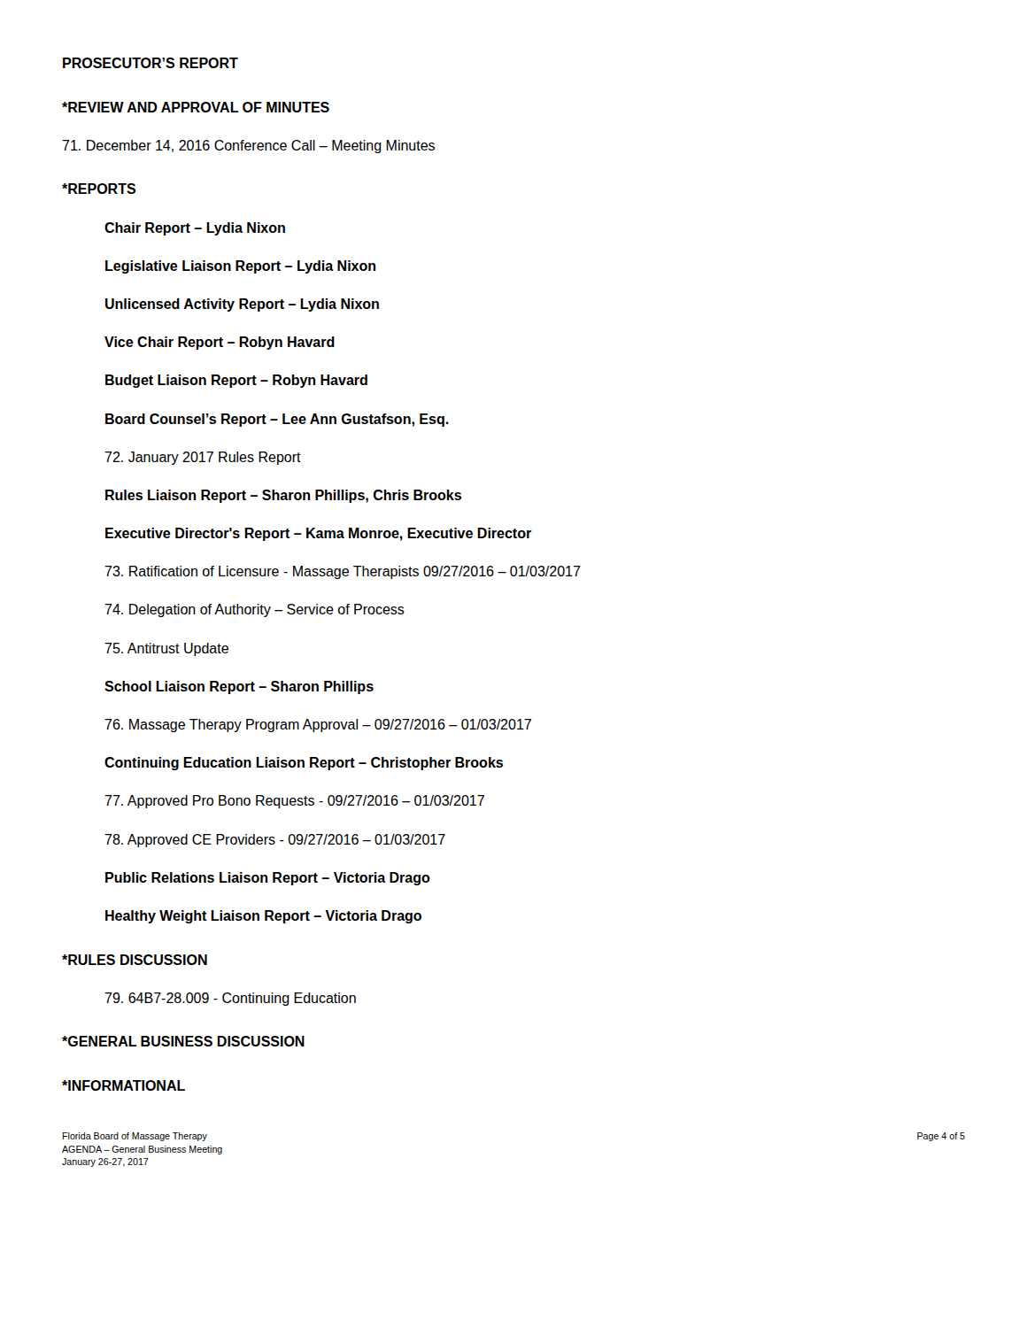PROSECUTOR’S REPORT
*REVIEW AND APPROVAL OF MINUTES
71. December 14, 2016 Conference Call – Meeting Minutes
*REPORTS
Chair Report – Lydia Nixon
Legislative Liaison Report – Lydia Nixon
Unlicensed Activity Report – Lydia Nixon
Vice Chair Report – Robyn Havard
Budget Liaison Report – Robyn Havard
Board Counsel’s Report – Lee Ann Gustafson, Esq.
72. January 2017 Rules Report
Rules Liaison Report – Sharon Phillips, Chris Brooks
Executive Director's Report – Kama Monroe, Executive Director
73. Ratification of Licensure - Massage Therapists 09/27/2016 – 01/03/2017
74. Delegation of Authority – Service of Process
75. Antitrust Update
School Liaison Report – Sharon Phillips
76. Massage Therapy Program Approval – 09/27/2016 – 01/03/2017
Continuing Education Liaison Report – Christopher Brooks
77. Approved Pro Bono Requests - 09/27/2016 – 01/03/2017
78. Approved CE Providers - 09/27/2016 – 01/03/2017
Public Relations Liaison Report – Victoria Drago
Healthy Weight Liaison Report – Victoria Drago
*RULES DISCUSSION
79. 64B7-28.009 - Continuing Education
*GENERAL BUSINESS DISCUSSION
*INFORMATIONAL
Florida Board of Massage Therapy
AGENDA – General Business Meeting
January 26-27, 2017
Page 4 of 5